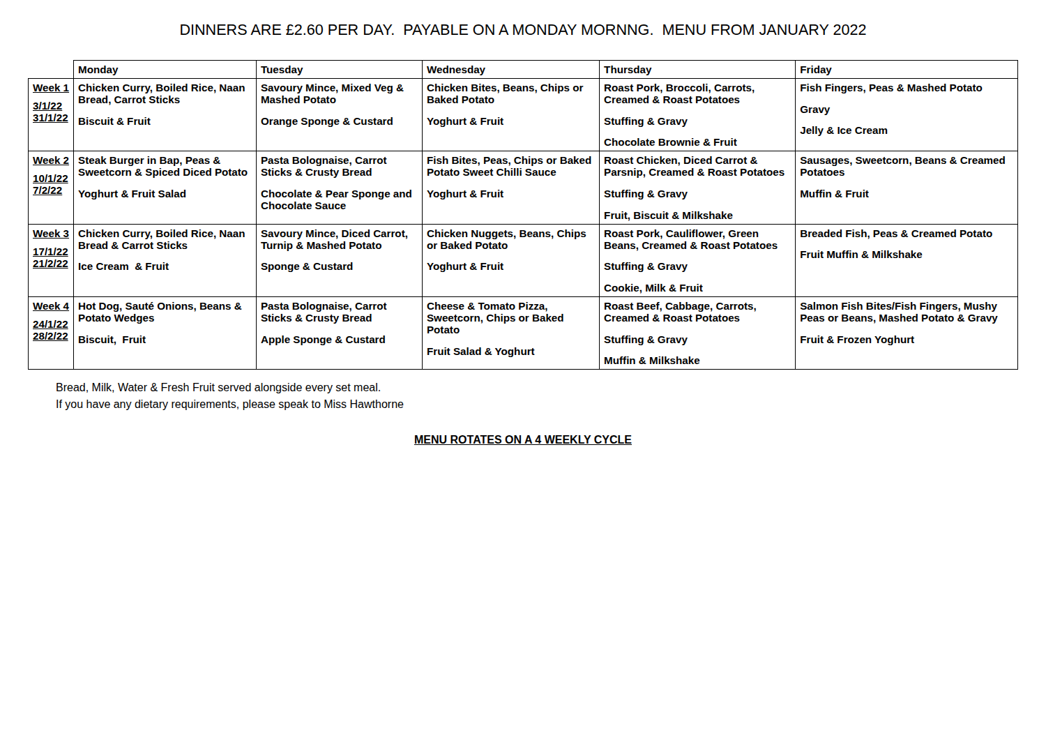DINNERS ARE £2.60 PER DAY. PAYABLE ON A MONDAY MORNNG. MENU FROM JANUARY 2022
| | Monday | Tuesday | Wednesday | Thursday | Friday |
| --- | --- | --- | --- | --- | --- |
| Week 1 3/1/22 31/1/22 | Chicken Curry, Boiled Rice, Naan Bread, Carrot Sticks Biscuit & Fruit | Savoury Mince, Mixed Veg & Mashed Potato Orange Sponge & Custard | Chicken Bites, Beans, Chips or Baked Potato Yoghurt & Fruit | Roast Pork, Broccoli, Carrots, Creamed & Roast Potatoes Stuffing & Gravy Chocolate Brownie & Fruit | Fish Fingers, Peas & Mashed Potato Gravy Jelly & Ice Cream |
| Week 2 10/1/22 7/2/22 | Steak Burger in Bap, Peas & Sweetcorn & Spiced Diced Potato Yoghurt & Fruit Salad | Pasta Bolognaise, Carrot Sticks & Crusty Bread Chocolate & Pear Sponge and Chocolate Sauce | Fish Bites, Peas, Chips or Baked Potato Sweet Chilli Sauce Yoghurt & Fruit | Roast Chicken, Diced Carrot & Parsnip, Creamed & Roast Potatoes Stuffing & Gravy Fruit, Biscuit & Milkshake | Sausages, Sweetcorn, Beans & Creamed Potatoes Muffin & Fruit |
| Week 3 17/1/22 21/2/22 | Chicken Curry, Boiled Rice, Naan Bread & Carrot Sticks Ice Cream & Fruit | Savoury Mince, Diced Carrot, Turnip & Mashed Potato Sponge & Custard | Chicken Nuggets, Beans, Chips or Baked Potato Yoghurt & Fruit | Roast Pork, Cauliflower, Green Beans, Creamed & Roast Potatoes Stuffing & Gravy Cookie, Milk & Fruit | Breaded Fish, Peas & Creamed Potato Fruit Muffin & Milkshake |
| Week 4 24/1/22 28/2/22 | Hot Dog, Sauté Onions, Beans & Potato Wedges Biscuit, Fruit | Pasta Bolognaise, Carrot Sticks & Crusty Bread Apple Sponge & Custard | Cheese & Tomato Pizza, Sweetcorn, Chips or Baked Potato Fruit Salad & Yoghurt | Roast Beef, Cabbage, Carrots, Creamed & Roast Potatoes Stuffing & Gravy Muffin & Milkshake | Salmon Fish Bites/Fish Fingers, Mushy Peas or Beans, Mashed Potato & Gravy Fruit & Frozen Yoghurt |
Bread, Milk, Water & Fresh Fruit served alongside every set meal.
If you have any dietary requirements, please speak to Miss Hawthorne
MENU ROTATES ON A 4 WEEKLY CYCLE